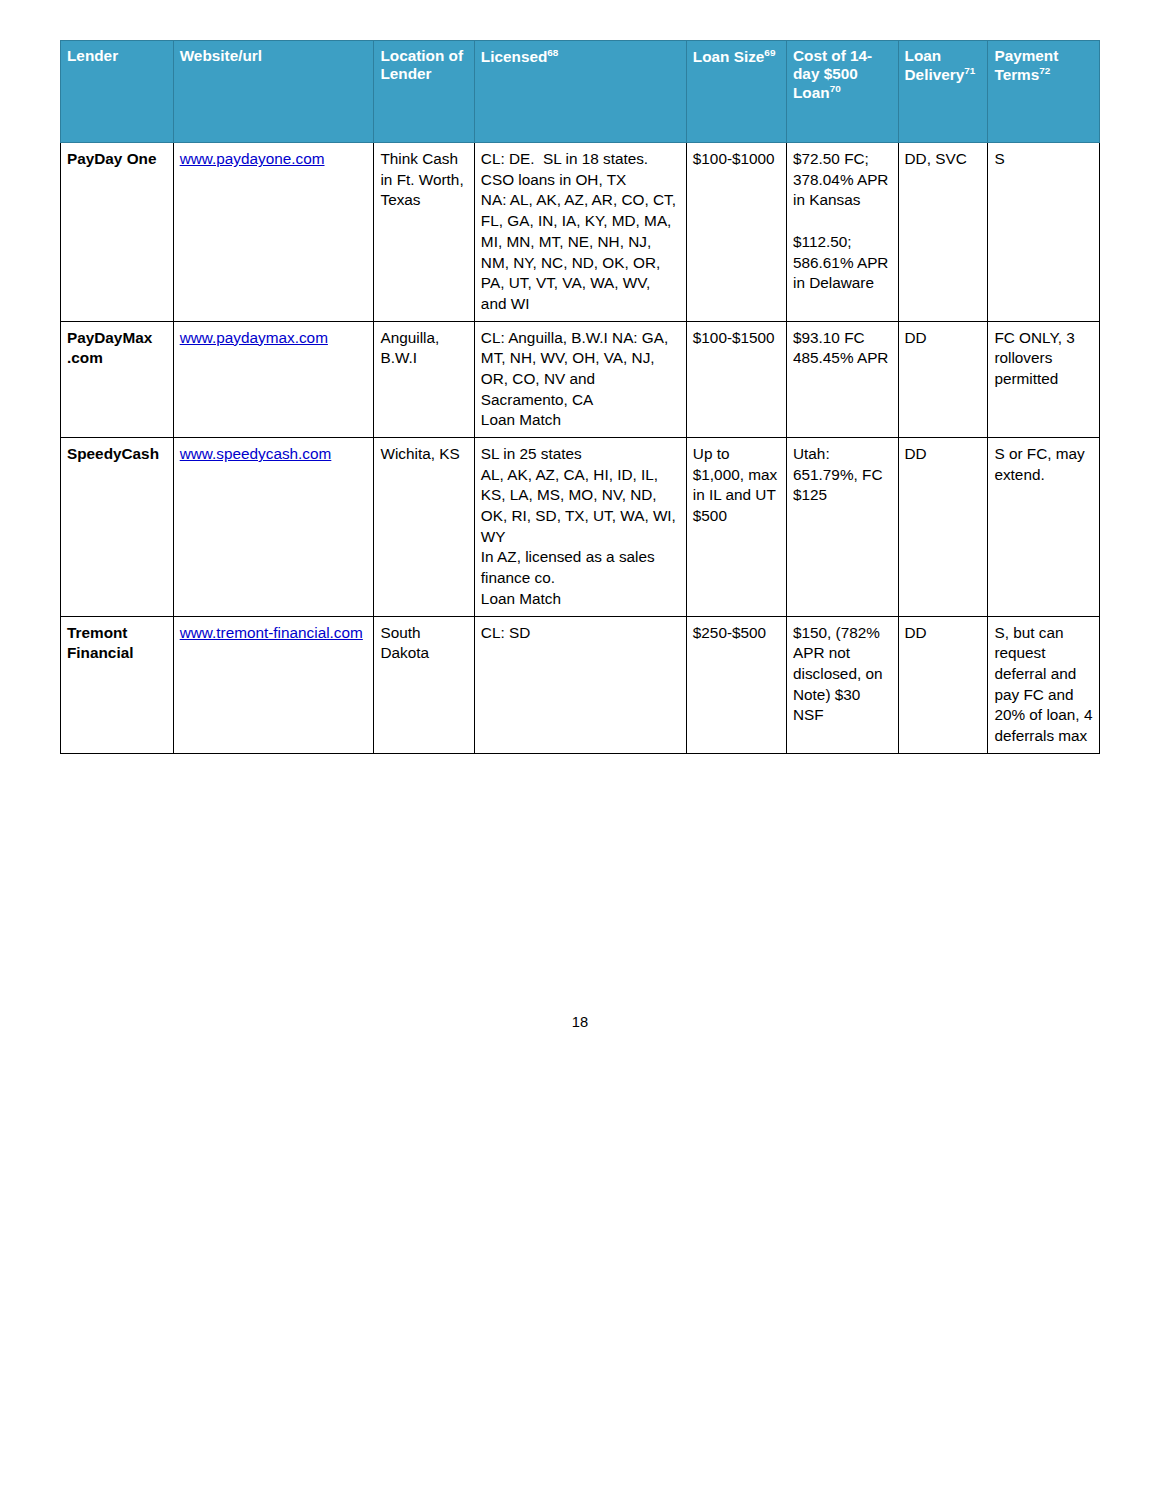| Lender | Website/url | Location of Lender | Licensed 68 | Loan Size 69 | Cost of 14-day $500 Loan 70 | Loan Delivery 71 | Payment Terms 72 |
| --- | --- | --- | --- | --- | --- | --- | --- |
| PayDay One | www.paydayone.com | Think Cash in Ft. Worth, Texas | CL: DE. SL in 18 states. CSO loans in OH, TX NA: AL, AK, AZ, AR, CO, CT, FL, GA, IN, IA, KY, MD, MA, MI, MN, MT, NE, NH, NJ, NM, NY, NC, ND, OK, OR, PA, UT, VT, VA, WA, WV, and WI | $100-$1000 | $72.50 FC; 378.04% APR in Kansas $112.50; 586.61% APR in Delaware | DD, SVC | S |
| PayDayMax .com | www.paydaymax.com | Anguilla, B.W.I | CL: Anguilla, B.W.I NA: GA, MT, NH, WV, OH, VA, NJ, OR, CO, NV and Sacramento, CA Loan Match | $100-$1500 | $93.10 FC 485.45% APR | DD | FC ONLY, 3 rollovers permitted |
| SpeedyCash | www.speedycash.com | Wichita, KS | SL in 25 states AL, AK, AZ, CA, HI, ID, IL, KS, LA, MS, MO, NV, ND, OK, RI, SD, TX, UT, WA, WI, WY In AZ, licensed as a sales finance co. Loan Match | Up to $1,000, max in IL and UT $500 | Utah: 651.79%, FC $125 | DD | S or FC, may extend. |
| Tremont Financial | www.tremont-financial.com | South Dakota | CL: SD | $250-$500 | $150, (782% APR not disclosed, on Note) $30 NSF | DD | S, but can request deferral and pay FC and 20% of loan, 4 deferrals max |
18